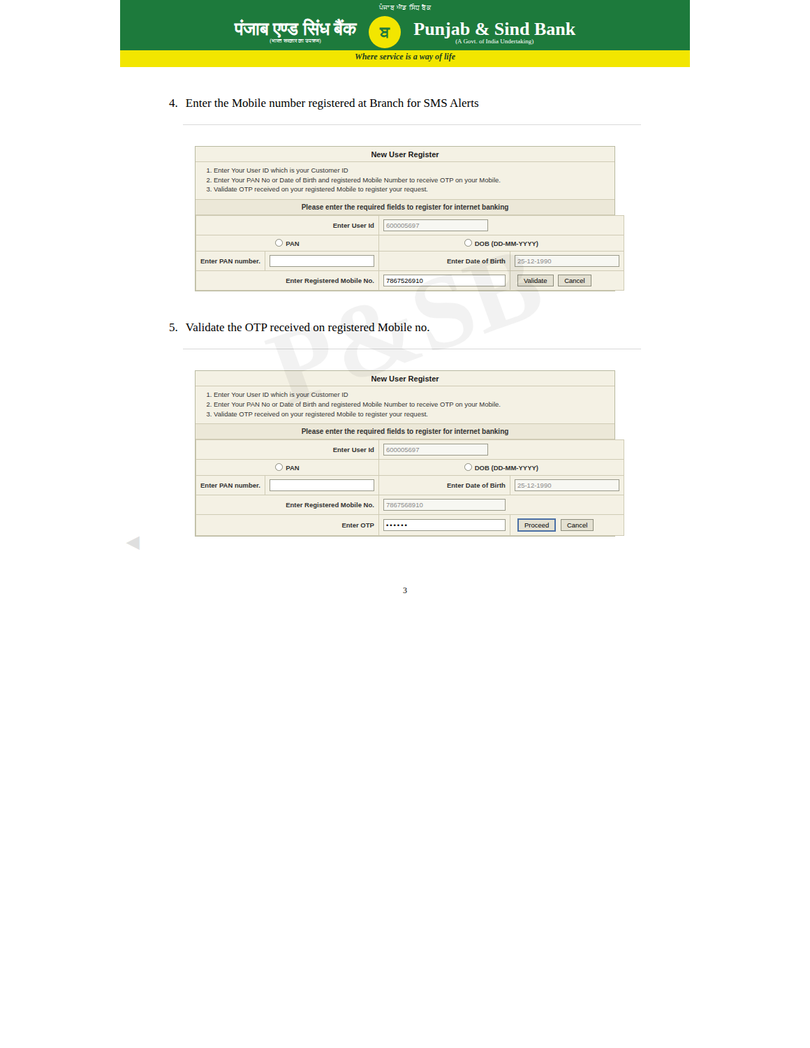ਪੰਜਾਬ ਐਂਡ ਸਿੰਧ ਬੈਂਕ
पंजाब एण्ड सिंध बैंक
(भारत सरकार का उपक्रम)
ਬ
Punjab & Sind Bank
(A Govt. of India Undertaking)
Where service is a way of life
P&SB
◀
4. Enter the Mobile number registered at Branch for SMS Alerts
New User Register
Enter Your User ID which is your Customer ID
Enter Your PAN No or Date of Birth and registered Mobile Number to receive OTP on your Mobile.
Validate OTP received on your registered Mobile to register your request.
Please enter the required fields to register for internet banking
| Enter User Id | |
| PAN | DOB (DD-MM-YYYY) |
| Enter PAN number. | | Enter Date of Birth | |
| Enter Registered Mobile No. | | Validate Cancel |
5. Validate the OTP received on registered Mobile no.
New User Register
Enter Your User ID which is your Customer ID
Enter Your PAN No or Date of Birth and registered Mobile Number to receive OTP on your Mobile.
Validate OTP received on your registered Mobile to register your request.
Please enter the required fields to register for internet banking
| Enter User Id | |
| PAN | DOB (DD-MM-YYYY) |
| Enter PAN number. | | Enter Date of Birth | |
| Enter Registered Mobile No. | |
| Enter OTP | | Proceed Cancel |
3